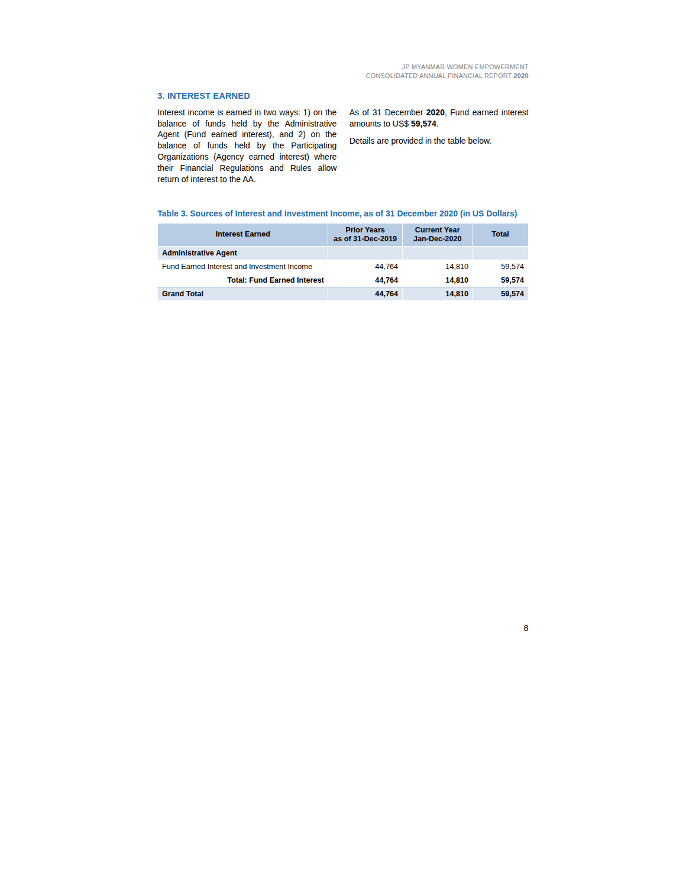JP MYANMAR WOMEN EMPOWERMENT
CONSOLIDATED ANNUAL FINANCIAL REPORT 2020
3. INTEREST EARNED
Interest income is earned in two ways: 1) on the balance of funds held by the Administrative Agent (Fund earned interest), and 2) on the balance of funds held by the Participating Organizations (Agency earned interest) where their Financial Regulations and Rules allow return of interest to the AA.
As of 31 December 2020, Fund earned interest amounts to US$ 59,574.
Details are provided in the table below.
Table 3. Sources of Interest and Investment Income, as of 31 December 2020 (in US Dollars)
| Interest Earned | Prior Years as of 31-Dec-2019 | Current Year Jan-Dec-2020 | Total |
| --- | --- | --- | --- |
| Administrative Agent | | | |
| Fund Earned Interest and Investment Income | 44,764 | 14,810 | 59,574 |
| Total: Fund Earned Interest | 44,764 | 14,810 | 59,574 |
| Grand Total | 44,764 | 14,810 | 59,574 |
8